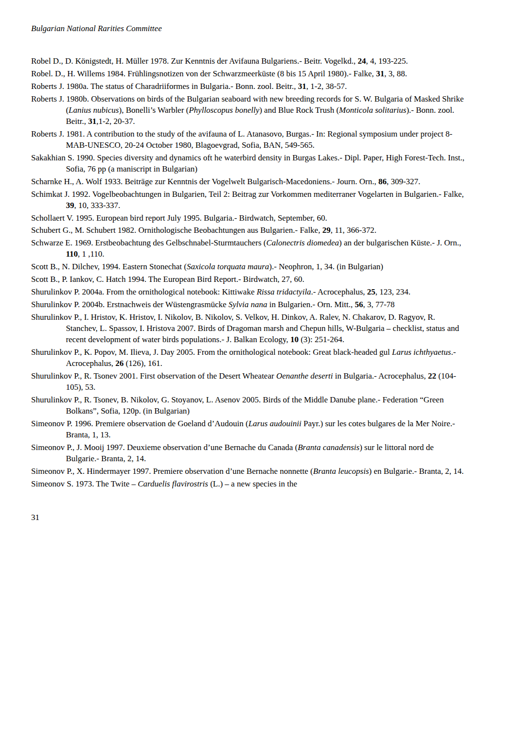Bulgarian National Rarities Committee
Robel D., D. Königstedt, H. Müller 1978. Zur Kenntnis der Avifauna Bulgariens.- Beitr. Vogelkd., 24, 4, 193-225.
Robel. D., H. Willems 1984. Frühlingsnotizen von der Schwarzmeerküste (8 bis 15 April 1980).- Falke, 31, 3, 88.
Roberts J. 1980a. The status of Charadriiformes in Bulgaria.- Bonn. zool. Beitr., 31, 1-2, 38-57.
Roberts J. 1980b. Observations on birds of the Bulgarian seaboard with new breeding records for S. W. Bulgaria of Masked Shrike (Lanius nubicus), Bonelli’s Warbler (Phylloscopus bonelly) and Blue Rock Trush (Monticola solitarius).- Bonn. zool. Beitr., 31,1-2, 20-37.
Roberts J. 1981. A contribution to the study of the avifauna of L. Atanasovo, Burgas.- In: Regional symposium under project 8-MAB-UNESCO, 20-24 October 1980, Blagoevgrad, Sofia, BAN, 549-565.
Sakakhian S. 1990. Species diversity and dynamics oft he waterbird density in Burgas Lakes.- Dipl. Paper, High Forest-Tech. Inst., Sofia, 76 pp (a maniscript in Bulgarian)
Scharnke H., A. Wolf 1933. Beiträge zur Kenntnis der Vogelwelt Bulgarisch-Macedoniens.- Journ. Orn., 86, 309-327.
Schimkat J. 1992. Vogelbeobachtungen in Bulgarien, Teil 2: Beitrag zur Vorkommen mediterraner Vogelarten in Bulgarien.- Falke, 39, 10, 333-337.
Schollaert V. 1995. European bird report July 1995. Bulgaria.- Birdwatch, September, 60.
Schubert G., M. Schubert 1982. Ornithologische Beobachtungen aus Bulgarien.- Falke, 29, 11, 366-372.
Schwarze E. 1969. Erstbeobachtung des Gelbschnabel-Sturmtauchers (Calonectris diomedea) an der bulgarischen Küste.- J. Orn., 110, 1 ,110.
Scott B., N. Dilchev, 1994. Eastern Stonechat (Saxicola torquata maura).- Neophron, 1, 34. (in Bulgarian)
Scott B., P. Iankov, C. Hatch 1994. The European Bird Report.- Birdwatch, 27, 60.
Shurulinkov P. 2004a. From the ornithological notebook: Kittiwake Rissa tridactyila.- Acrocephalus, 25, 123, 234.
Shurulinkov P. 2004b. Erstnachweis der Wüstengrasmücke Sylvia nana in Bulgarien.- Orn. Mitt., 56, 3, 77-78
Shurulinkov P., I. Hristov, K. Hristov, I. Nikolov, B. Nikolov, S. Velkov, H. Dinkov, A. Ralev, N. Chakarov, D. Ragyov, R. Stanchev, L. Spassov, I. Hristova 2007. Birds of Dragoman marsh and Chepun hills, W-Bulgaria – checklist, status and recent development of water birds populations.- J. Balkan Ecology, 10 (3): 251-264.
Shurulinkov P., K. Popov, M. Ilieva, J. Day 2005. From the ornithological notebook: Great black-headed gul Larus ichthyaetus.- Acrocephalus, 26 (126), 161.
Shurulinkov P., R. Tsonev 2001. First observation of the Desert Wheatear Oenanthe deserti in Bulgaria.- Acrocephalus, 22 (104-105), 53.
Shurulinkov P., R. Tsonev, B. Nikolov, G. Stoyanov, L. Asenov 2005. Birds of the Middle Danube plane.- Federation “Green Bolkans”, Sofia, 120p. (in Bulgarian)
Simeonov P. 1996. Premiere observation de Goeland d’Audouin (Larus audouinii Payr.) sur les cotes bulgares de la Mer Noire.- Branta, 1, 13.
Simeonov P., J. Mooij 1997. Deuxieme observation d’une Bernache du Canada (Branta canadensis) sur le littoral nord de Bulgarie.- Branta, 2, 14.
Simeonov P., X. Hindermayer 1997. Premiere observation d’une Bernache nonnette (Branta leucopsis) en Bulgarie.- Branta, 2, 14.
Simeonov S. 1973. The Twite – Carduelis flavirostris (L.) – a new species in the
31